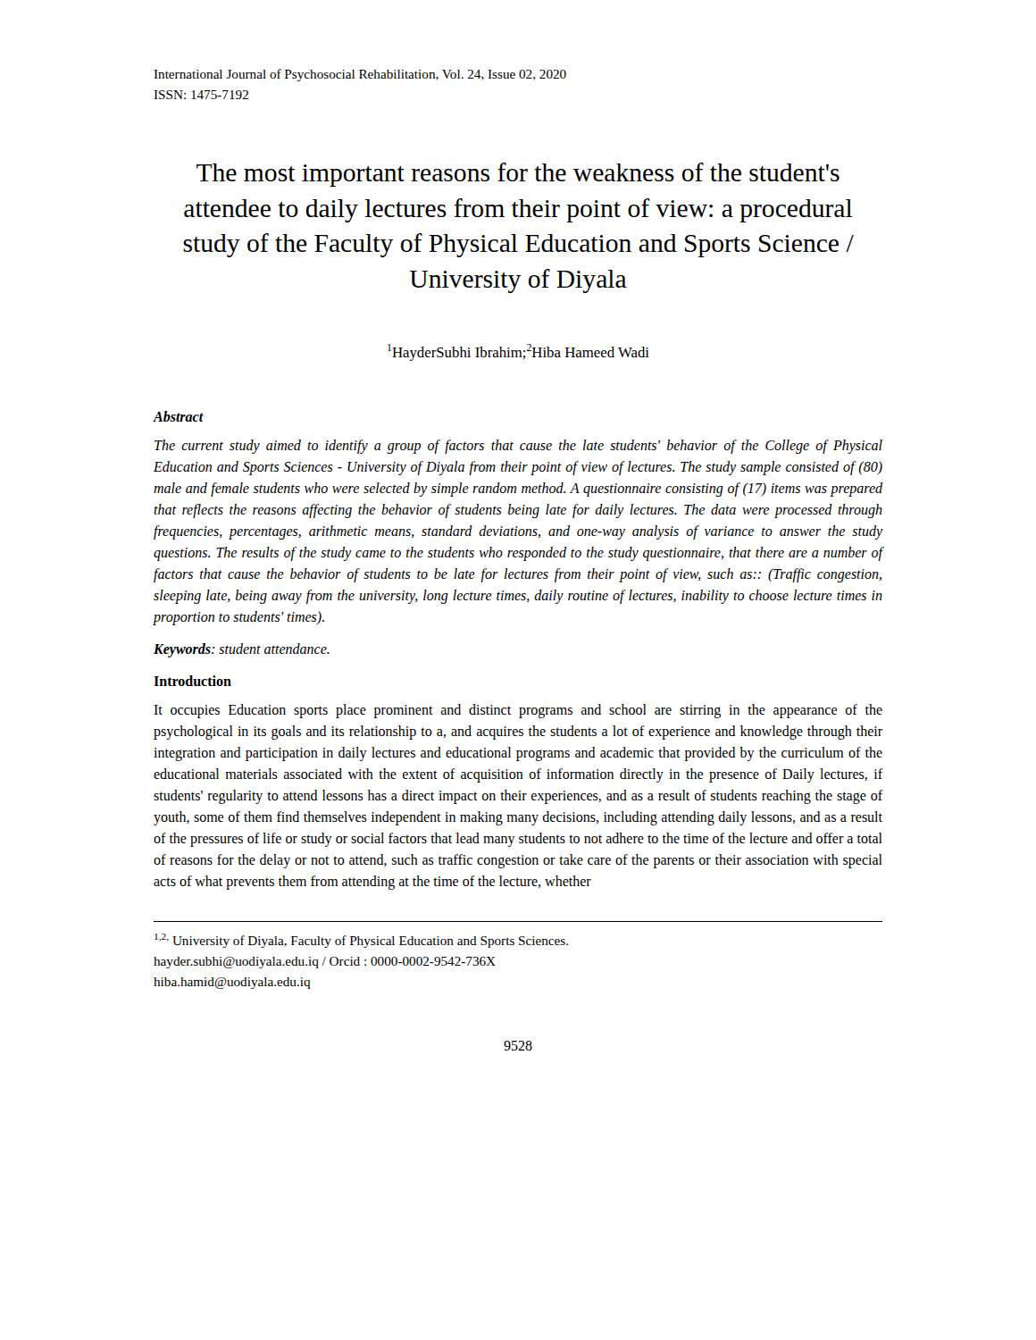International Journal of Psychosocial Rehabilitation, Vol. 24, Issue 02, 2020
ISSN: 1475-7192
The most important reasons for the weakness of the student's attendee to daily lectures from their point of view: a procedural study of the Faculty of Physical Education and Sports Science / University of Diyala
1HayderSubhi Ibrahim;2Hiba Hameed Wadi
Abstract
The current study aimed to identify a group of factors that cause the late students' behavior of the College of Physical Education and Sports Sciences - University of Diyala from their point of view of lectures. The study sample consisted of (80) male and female students who were selected by simple random method. A questionnaire consisting of (17) items was prepared that reflects the reasons affecting the behavior of students being late for daily lectures. The data were processed through frequencies, percentages, arithmetic means, standard deviations, and one-way analysis of variance to answer the study questions. The results of the study came to the students who responded to the study questionnaire, that there are a number of factors that cause the behavior of students to be late for lectures from their point of view, such as:: (Traffic congestion, sleeping late, being away from the university, long lecture times, daily routine of lectures, inability to choose lecture times in proportion to students' times).
Keywords: student attendance.
Introduction
It occupies Education sports place prominent and distinct programs and school are stirring in the appearance of the psychological in its goals and its relationship to a, and acquires the students a lot of experience and knowledge through their integration and participation in daily lectures and educational programs and academic that provided by the curriculum of the educational materials associated with the extent of acquisition of information directly in the presence of Daily lectures, if students' regularity to attend lessons has a direct impact on their experiences, and as a result of students reaching the stage of youth, some of them find themselves independent in making many decisions, including attending daily lessons, and as a result of the pressures of life or study or social factors that lead many students to not adhere to the time of the lecture and offer a total of reasons for the delay or not to attend, such as traffic congestion or take care of the parents or their association with special acts of what prevents them from attending at the time of the lecture, whether
1,2, University of Diyala, Faculty of Physical Education and Sports Sciences.
hayder.subhi@uodiyala.edu.iq / Orcid : 0000-0002-9542-736X
hiba.hamid@uodiyala.edu.iq
9528